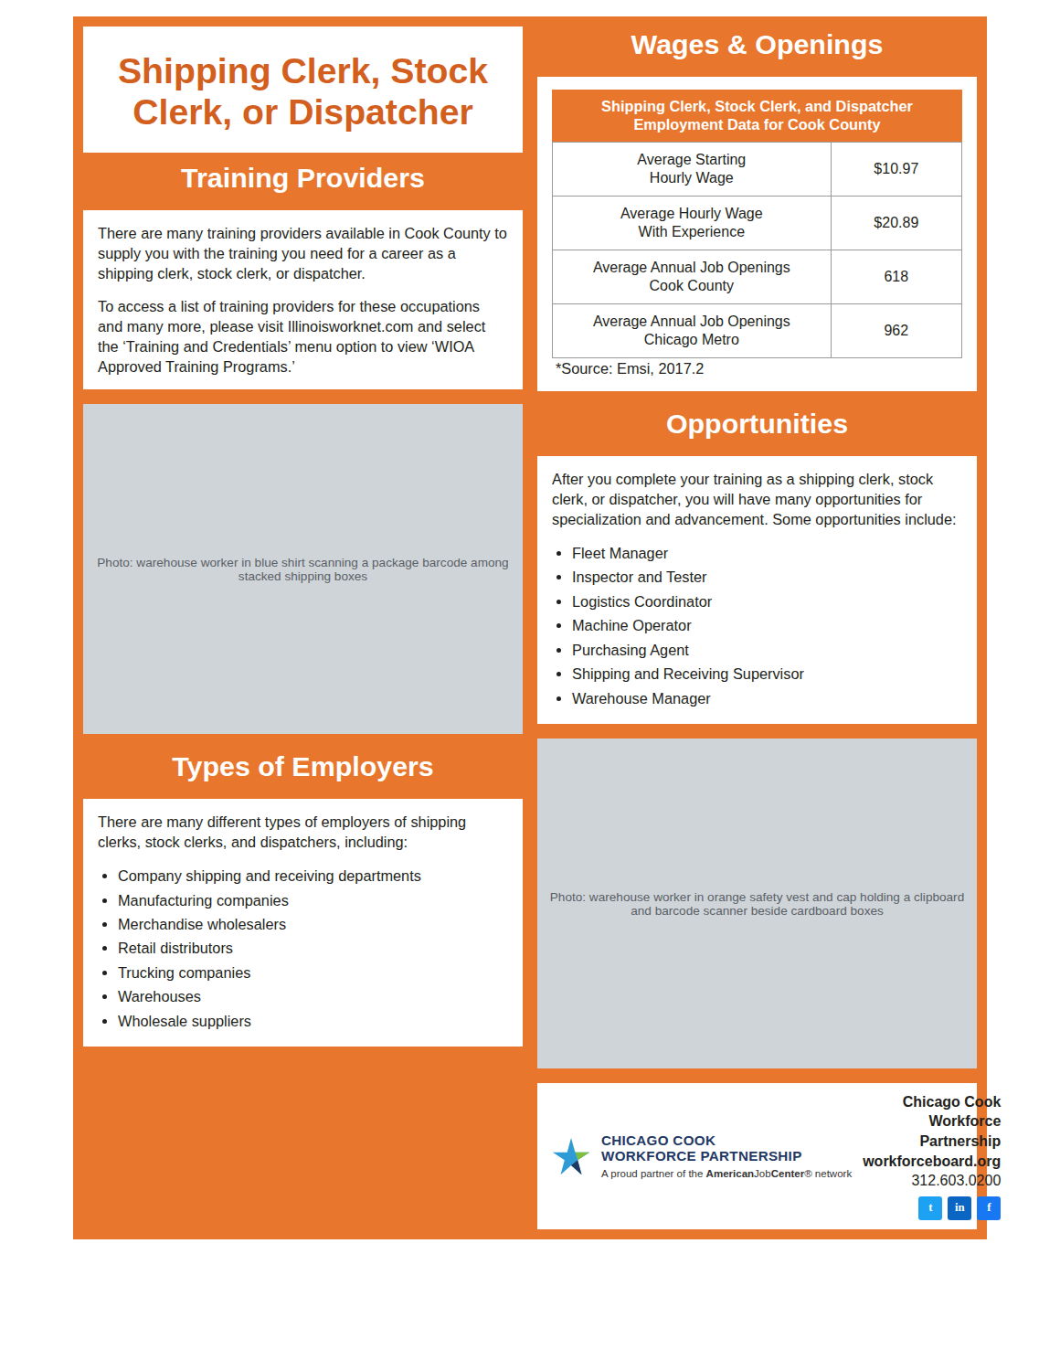Shipping Clerk, Stock
Clerk, or Dispatcher
Training Providers
There are many training providers available in Cook County to supply you with the training you need for a career as a shipping clerk, stock clerk, or dispatcher.
To access a list of training providers for these occupations and many more, please visit Illinoisworknet.com and select the ‘Training and Credentials’ menu option to view ‘WIOA Approved Training Programs.’
Photo: warehouse worker in blue shirt scanning a package barcode among stacked shipping boxes
Types of Employers
There are many different types of employers of shipping clerks, stock clerks, and dispatchers, including:
Company shipping and receiving departments
Manufacturing companies
Merchandise wholesalers
Retail distributors
Trucking companies
Warehouses
Wholesale suppliers
Wages & Openings
Shipping Clerk, Stock Clerk, and Dispatcher Employment Data for Cook County
| Average Starting Hourly Wage | $10.97 |
| Average Hourly Wage With Experience | $20.89 |
| Average Annual Job Openings Cook County | 618 |
| Average Annual Job Openings Chicago Metro | 962 |
*Source: Emsi, 2017.2
Opportunities
After you complete your training as a shipping clerk, stock clerk, or dispatcher, you will have many opportunities for specialization and advancement. Some opportunities include:
Fleet Manager
Inspector and Tester
Logistics Coordinator
Machine Operator
Purchasing Agent
Shipping and Receiving Supervisor
Warehouse Manager
Photo: warehouse worker in orange safety vest and cap holding a clipboard and barcode scanner beside cardboard boxes
CHICAGO COOK
WORKFORCE PARTNERSHIP A proud partner of the American JobCenter® network
Chicago Cook Workforce Partnership workforceboard.org 312.603.0200
t in f